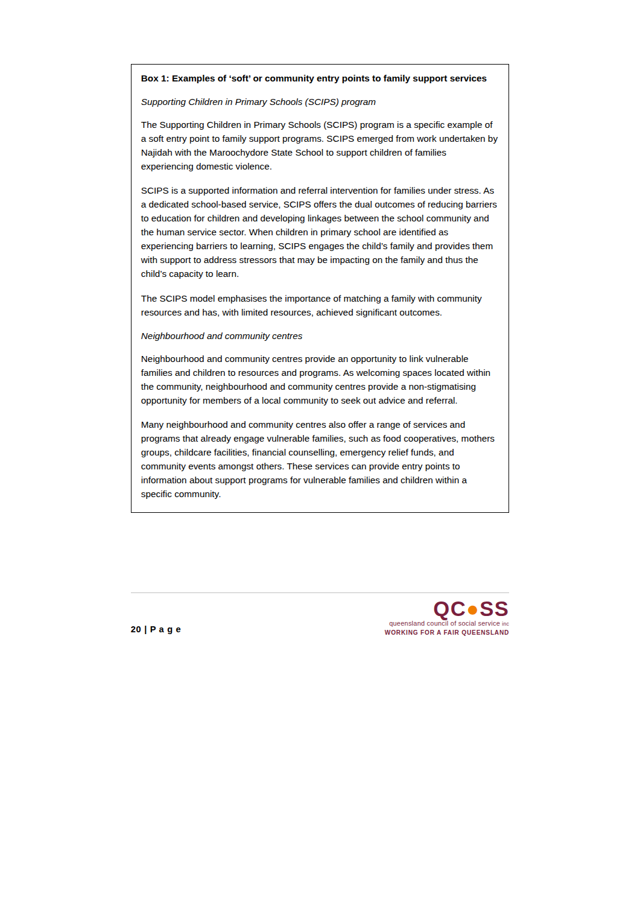Box 1: Examples of ‘soft’ or community entry points to family support services
Supporting Children in Primary Schools (SCIPS) program
The Supporting Children in Primary Schools (SCIPS) program is a specific example of a soft entry point to family support programs. SCIPS emerged from work undertaken by Najidah with the Maroochydore State School to support children of families experiencing domestic violence.
SCIPS is a supported information and referral intervention for families under stress. As a dedicated school-based service, SCIPS offers the dual outcomes of reducing barriers to education for children and developing linkages between the school community and the human service sector. When children in primary school are identified as experiencing barriers to learning, SCIPS engages the child’s family and provides them with support to address stressors that may be impacting on the family and thus the child’s capacity to learn.
The SCIPS model emphasises the importance of matching a family with community resources and has, with limited resources, achieved significant outcomes.
Neighbourhood and community centres
Neighbourhood and community centres provide an opportunity to link vulnerable families and children to resources and programs. As welcoming spaces located within the community, neighbourhood and community centres provide a non-stigmatising opportunity for members of a local community to seek out advice and referral.
Many neighbourhood and community centres also offer a range of services and programs that already engage vulnerable families, such as food cooperatives, mothers groups, childcare facilities, financial counselling, emergency relief funds, and community events amongst others. These services can provide entry points to information about support programs for vulnerable families and children within a specific community.
20 | P a g e
QC●SS
queensland council of social service inc
WORKING FOR A FAIR QUEENSLAND